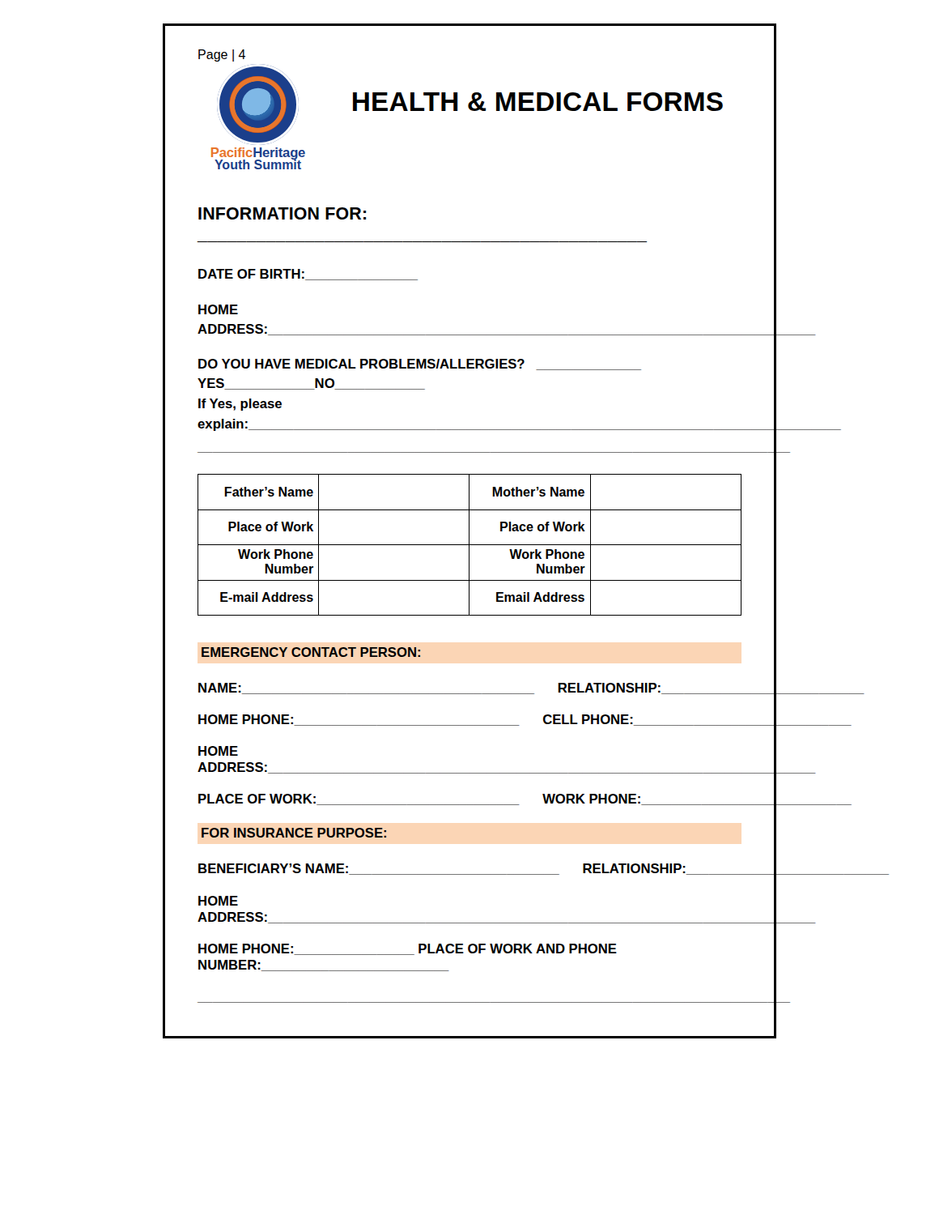Page | 4
PacificHeritage
Youth Summit
HEALTH & MEDICAL FORMS
INFORMATION FOR: ______________________________________________
DATE OF BIRTH:_______________
HOME ADDRESS:_________________________________________________________________________
DO YOU HAVE MEDICAL PROBLEMS/ALLERGIES? ______________ YES____________NO____________
If Yes, please
explain:_______________________________________________________________________________
_______________________________________________________________________________
| Father’s Name | | Mother’s Name | |
| Place of Work | | Place of Work | |
| Work Phone Number | | Work Phone Number | |
| E-mail Address | | Email Address | |
EMERGENCY CONTACT PERSON:
NAME:_______________________________________
RELATIONSHIP:___________________________
HOME PHONE:______________________________
CELL PHONE:_____________________________
HOME ADDRESS:_________________________________________________________________________
PLACE OF WORK:___________________________
WORK PHONE:____________________________
FOR INSURANCE PURPOSE:
BENEFICIARY’S NAME:____________________________
RELATIONSHIP:___________________________
HOME ADDRESS:_________________________________________________________________________
HOME PHONE:________________ PLACE OF WORK AND PHONE NUMBER:_________________________
_______________________________________________________________________________